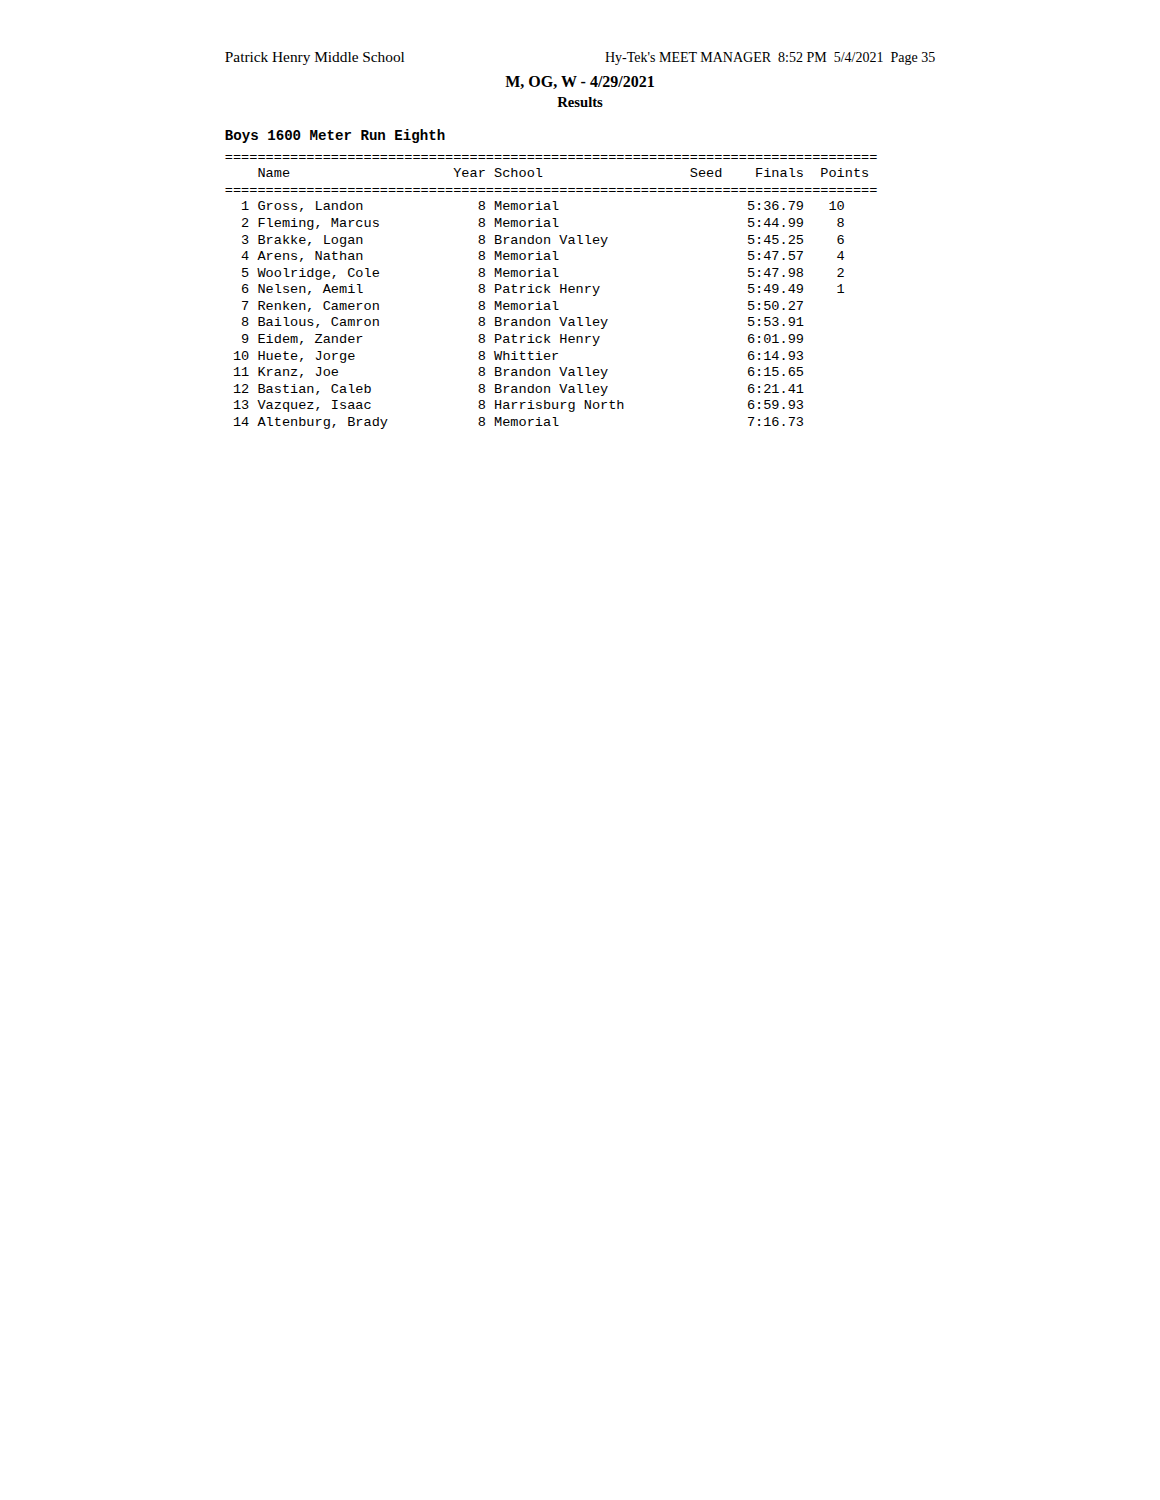Patrick Henry Middle School
Hy-Tek's MEET MANAGER 8:52 PM 5/4/2021 Page 35
M, OG, W - 4/29/2021
Results
Boys 1600 Meter Run Eighth
================================================================================
    Name                    Year School                  Seed    Finals  Points
================================================================================
  1 Gross, Landon              8 Memorial                       5:36.79   10
  2 Fleming, Marcus            8 Memorial                       5:44.99    8
  3 Brakke, Logan              8 Brandon Valley                 5:45.25    6
  4 Arens, Nathan              8 Memorial                       5:47.57    4
  5 Woolridge, Cole            8 Memorial                       5:47.98    2
  6 Nelsen, Aemil              8 Patrick Henry                  5:49.49    1
  7 Renken, Cameron            8 Memorial                       5:50.27
  8 Bailous, Camron            8 Brandon Valley                 5:53.91
  9 Eidem, Zander              8 Patrick Henry                  6:01.99
 10 Huete, Jorge               8 Whittier                       6:14.93
 11 Kranz, Joe                 8 Brandon Valley                 6:15.65
 12 Bastian, Caleb             8 Brandon Valley                 6:21.41
 13 Vazquez, Isaac             8 Harrisburg North               6:59.93
 14 Altenburg, Brady           8 Memorial                       7:16.73